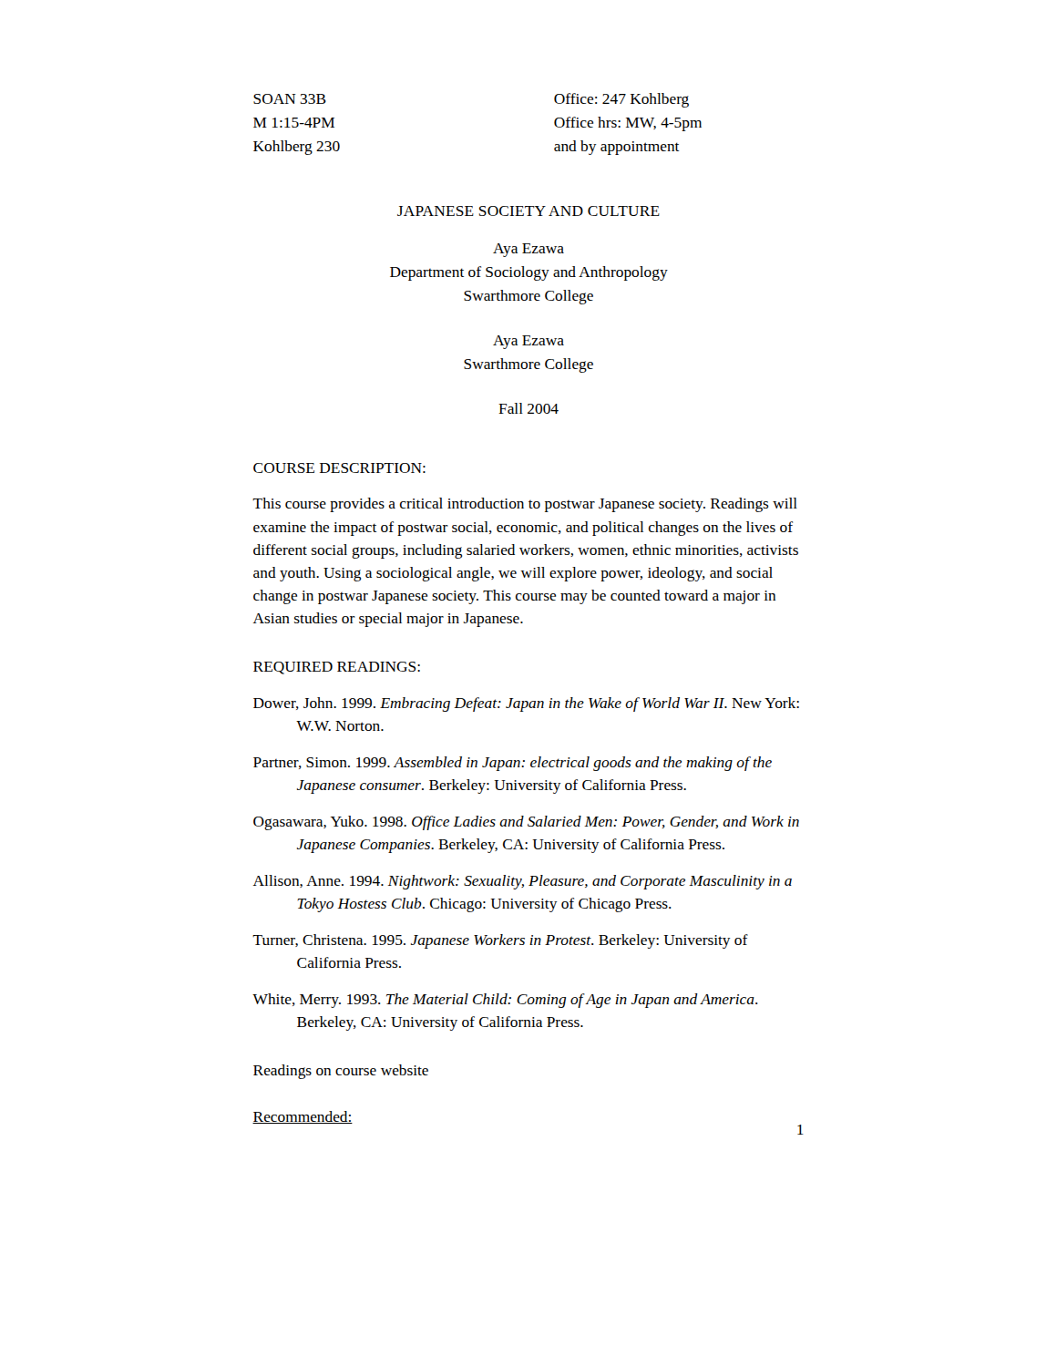| SOAN 33B | Office: 247 Kohlberg |
| M 1:15-4PM | Office hrs: MW, 4-5pm |
| Kohlberg 230 | and by appointment |
JAPANESE SOCIETY AND CULTURE
Aya Ezawa
Department of Sociology and Anthropology
Swarthmore College
Aya Ezawa
Swarthmore College
Fall 2004
COURSE DESCRIPTION:
This course provides a critical introduction to postwar Japanese society. Readings will examine the impact of postwar social, economic, and political changes on the lives of different social groups, including salaried workers, women, ethnic minorities, activists and youth. Using a sociological angle, we will explore power, ideology, and social change in postwar Japanese society. This course may be counted toward a major in Asian studies or special major in Japanese.
REQUIRED READINGS:
Dower, John. 1999. Embracing Defeat: Japan in the Wake of World War II. New York: W.W. Norton.
Partner, Simon. 1999. Assembled in Japan: electrical goods and the making of the Japanese consumer. Berkeley: University of California Press.
Ogasawara, Yuko. 1998. Office Ladies and Salaried Men: Power, Gender, and Work in Japanese Companies. Berkeley, CA: University of California Press.
Allison, Anne. 1994. Nightwork: Sexuality, Pleasure, and Corporate Masculinity in a Tokyo Hostess Club. Chicago: University of Chicago Press.
Turner, Christena. 1995. Japanese Workers in Protest. Berkeley: University of California Press.
White, Merry. 1993. The Material Child: Coming of Age in Japan and America. Berkeley, CA: University of California Press.
Readings on course website
Recommended:
1